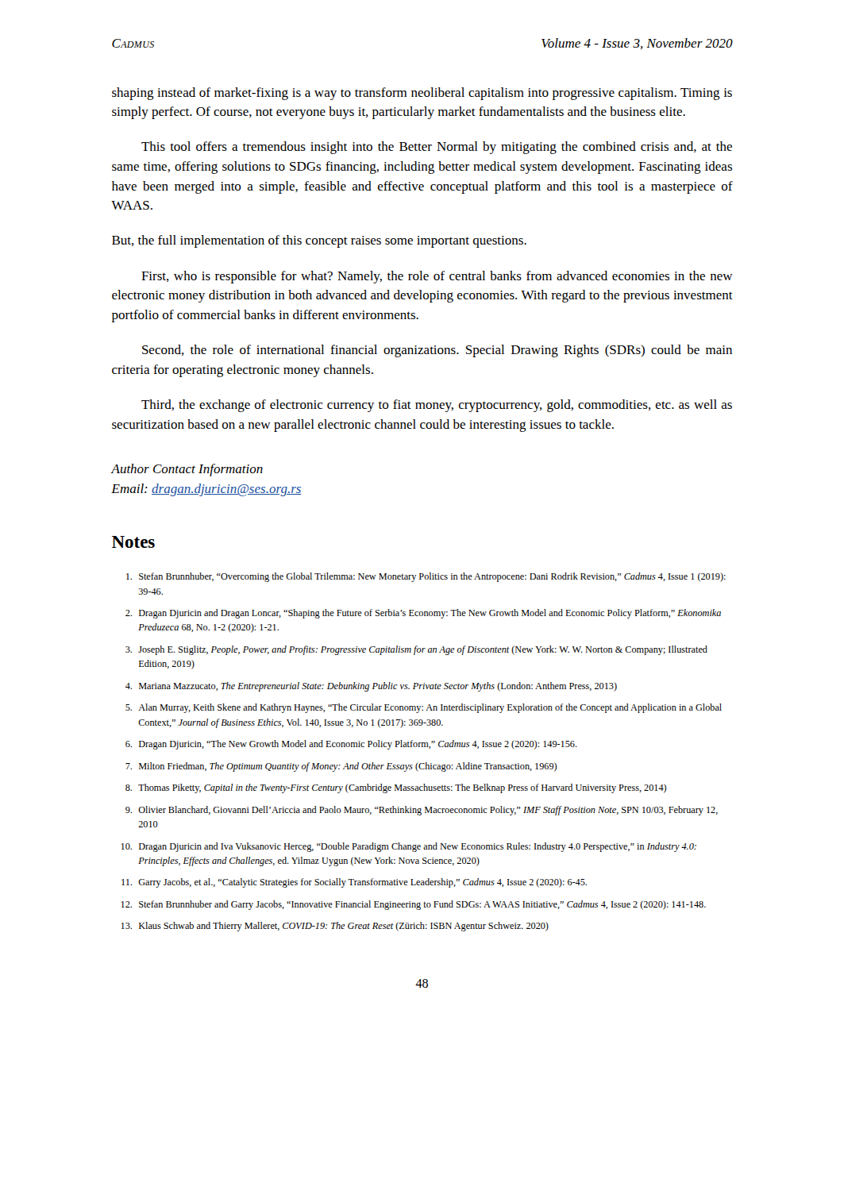Cadmus Volume 4 - Issue 3, November 2020
shaping instead of market-fixing is a way to transform neoliberal capitalism into progressive capitalism. Timing is simply perfect. Of course, not everyone buys it, particularly market fundamentalists and the business elite.
This tool offers a tremendous insight into the Better Normal by mitigating the combined crisis and, at the same time, offering solutions to SDGs financing, including better medical system development. Fascinating ideas have been merged into a simple, feasible and effective conceptual platform and this tool is a masterpiece of WAAS.
But, the full implementation of this concept raises some important questions.
First, who is responsible for what? Namely, the role of central banks from advanced economies in the new electronic money distribution in both advanced and developing economies. With regard to the previous investment portfolio of commercial banks in different environments.
Second, the role of international financial organizations. Special Drawing Rights (SDRs) could be main criteria for operating electronic money channels.
Third, the exchange of electronic currency to fiat money, cryptocurrency, gold, commodities, etc. as well as securitization based on a new parallel electronic channel could be interesting issues to tackle.
Author Contact Information
Email: dragan.djuricin@ses.org.rs
Notes
Stefan Brunnhuber, “Overcoming the Global Trilemma: New Monetary Politics in the Antropocene: Dani Rodrik Revision,” Cadmus 4, Issue 1 (2019): 39-46.
Dragan Djuricin and Dragan Loncar, “Shaping the Future of Serbia’s Economy: The New Growth Model and Economic Policy Platform,” Ekonomika Preduzeca 68, No. 1-2 (2020): 1-21.
Joseph E. Stiglitz, People, Power, and Profits: Progressive Capitalism for an Age of Discontent (New York: W. W. Norton & Company; Illustrated Edition, 2019)
Mariana Mazzucato, The Entrepreneurial State: Debunking Public vs. Private Sector Myths (London: Anthem Press, 2013)
Alan Murray, Keith Skene and Kathryn Haynes, “The Circular Economy: An Interdisciplinary Exploration of the Concept and Application in a Global Context,” Journal of Business Ethics, Vol. 140, Issue 3, No 1 (2017): 369-380.
Dragan Djuricin, “The New Growth Model and Economic Policy Platform,” Cadmus 4, Issue 2 (2020): 149-156.
Milton Friedman, The Optimum Quantity of Money: And Other Essays (Chicago: Aldine Transaction, 1969)
Thomas Piketty, Capital in the Twenty-First Century (Cambridge Massachusetts: The Belknap Press of Harvard University Press, 2014)
Olivier Blanchard, Giovanni Dell’Ariccia and Paolo Mauro, “Rethinking Macroeconomic Policy,” IMF Staff Position Note, SPN 10/03, February 12, 2010
Dragan Djuricin and Iva Vuksanovic Herceg, “Double Paradigm Change and New Economics Rules: Industry 4.0 Perspective,” in Industry 4.0: Principles, Effects and Challenges, ed. Yilmaz Uygun (New York: Nova Science, 2020)
Garry Jacobs, et al., “Catalytic Strategies for Socially Transformative Leadership,” Cadmus 4, Issue 2 (2020): 6-45.
Stefan Brunnhuber and Garry Jacobs, “Innovative Financial Engineering to Fund SDGs: A WAAS Initiative,” Cadmus 4, Issue 2 (2020): 141-148.
Klaus Schwab and Thierry Malleret, COVID-19: The Great Reset (Zürich: ISBN Agentur Schweiz. 2020)
48